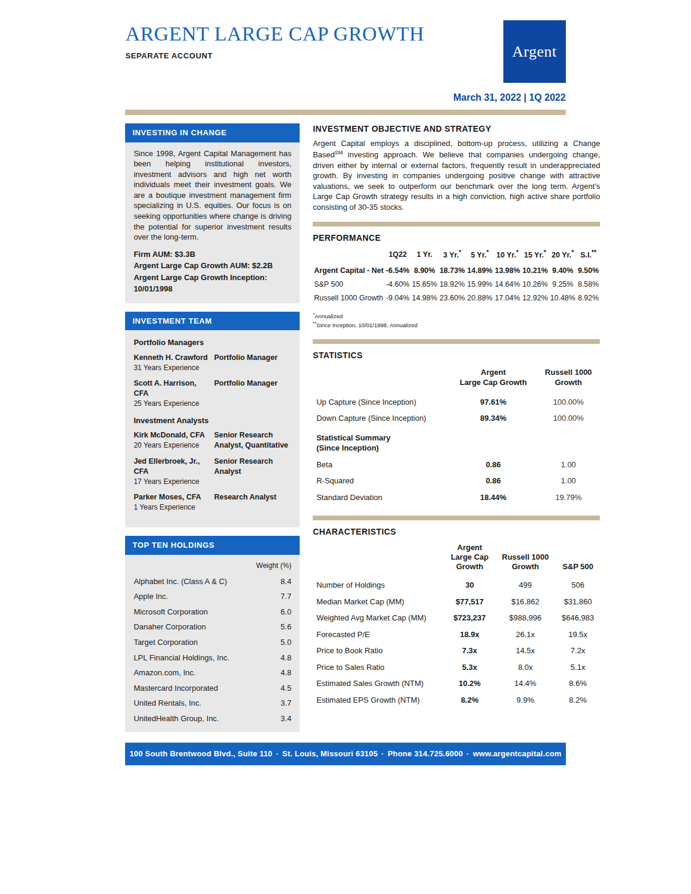Argent Large Cap Growth
Separate Account
Argent
March 31, 2022 | 1Q 2022
Investing in Change
Since 1998, Argent Capital Management has been helping institutional investors, investment advisors and high net worth individuals meet their investment goals. We are a boutique investment management firm specializing in U.S. equities. Our focus is on seeking opportunities where change is driving the potential for superior investment results over the long-term.
Firm AUM: $3.3B
Argent Large Cap Growth AUM: $2.2B
Argent Large Cap Growth Inception: 10/01/1998
Investment Team
Portfolio Managers
Kenneth H. Crawford31 Years Experience
Portfolio Manager
Scott A. Harrison, CFA25 Years Experience
Portfolio Manager
Investment Analysts
Kirk McDonald, CFA20 Years Experience
Senior Research Analyst, Quantitative
Jed Ellerbroek, Jr., CFA17 Years Experience
Senior Research Analyst
Parker Moses, CFA1 Years Experience
Research Analyst
Top Ten Holdings
| Weight (%) |
| --- |
| Alphabet Inc. (Class A & C) | 8.4 |
| Apple Inc. | 7.7 |
| Microsoft Corporation | 6.0 |
| Danaher Corporation | 5.6 |
| Target Corporation | 5.0 |
| LPL Financial Holdings, Inc. | 4.8 |
| Amazon.com, Inc. | 4.8 |
| Mastercard Incorporated | 4.5 |
| United Rentals, Inc. | 3.7 |
| UnitedHealth Group, Inc. | 3.4 |
Investment Objective and Strategy
Argent Capital employs a disciplined, bottom-up process, utilizing a Change BasedSM investing approach. We believe that companies undergoing change, driven either by internal or external factors, frequently result in underappreciated growth. By investing in companies undergoing positive change with attractive valuations, we seek to outperform our benchmark over the long term. Argent's Large Cap Growth strategy results in a high conviction, high active share portfolio consisting of 30-35 stocks.
Performance
| | 1Q22 | 1 Yr. | 3 Yr. * | 5 Yr. * | 10 Yr. * | 15 Yr. * | 20 Yr. * | S.I. ** |
| --- | --- | --- | --- | --- | --- | --- | --- | --- |
| Argent Capital - Net | -6.54% | 8.90% | 18.73% | 14.89% | 13.98% | 10.21% | 9.40% | 9.50% |
| S&P 500 | -4.60% | 15.65% | 18.92% | 15.99% | 14.64% | 10.26% | 9.25% | 8.58% |
| Russell 1000 Growth | -9.04% | 14.98% | 23.60% | 20.88% | 17.04% | 12.92% | 10.48% | 8.92% |
*Annualized
**Since Inception, 10/01/1998, Annualized
Statistics
| | Argent Large Cap Growth | Russell 1000 Growth |
| --- | --- | --- |
| Up Capture (Since Inception) | 97.61% | 100.00% |
| Down Capture (Since Inception) | 89.34% | 100.00% |
| Statistical Summary (Since Inception) |
| Beta | 0.86 | 1.00 |
| R-Squared | 0.86 | 1.00 |
| Standard Deviation | 18.44% | 19.79% |
Characteristics
| | Argent Large Cap Growth | Russell 1000 Growth | S&P 500 |
| --- | --- | --- | --- |
| Number of Holdings | 30 | 499 | 506 |
| Median Market Cap (MM) | $77,517 | $16,862 | $31,860 |
| Weighted Avg Market Cap (MM) | $723,237 | $988,996 | $646,983 |
| Forecasted P/E | 18.9x | 26.1x | 19.5x |
| Price to Book Ratio | 7.3x | 14.5x | 7.2x |
| Price to Sales Ratio | 5.3x | 8.0x | 5.1x |
| Estimated Sales Growth (NTM) | 10.2% | 14.4% | 8.6% |
| Estimated EPS Growth (NTM) | 8.2% | 9.9% | 8.2% |
100 South Brentwood Blvd., Suite 110·St. Louis, Missouri 63105·Phone 314.725.6000·www.argentcapital.com